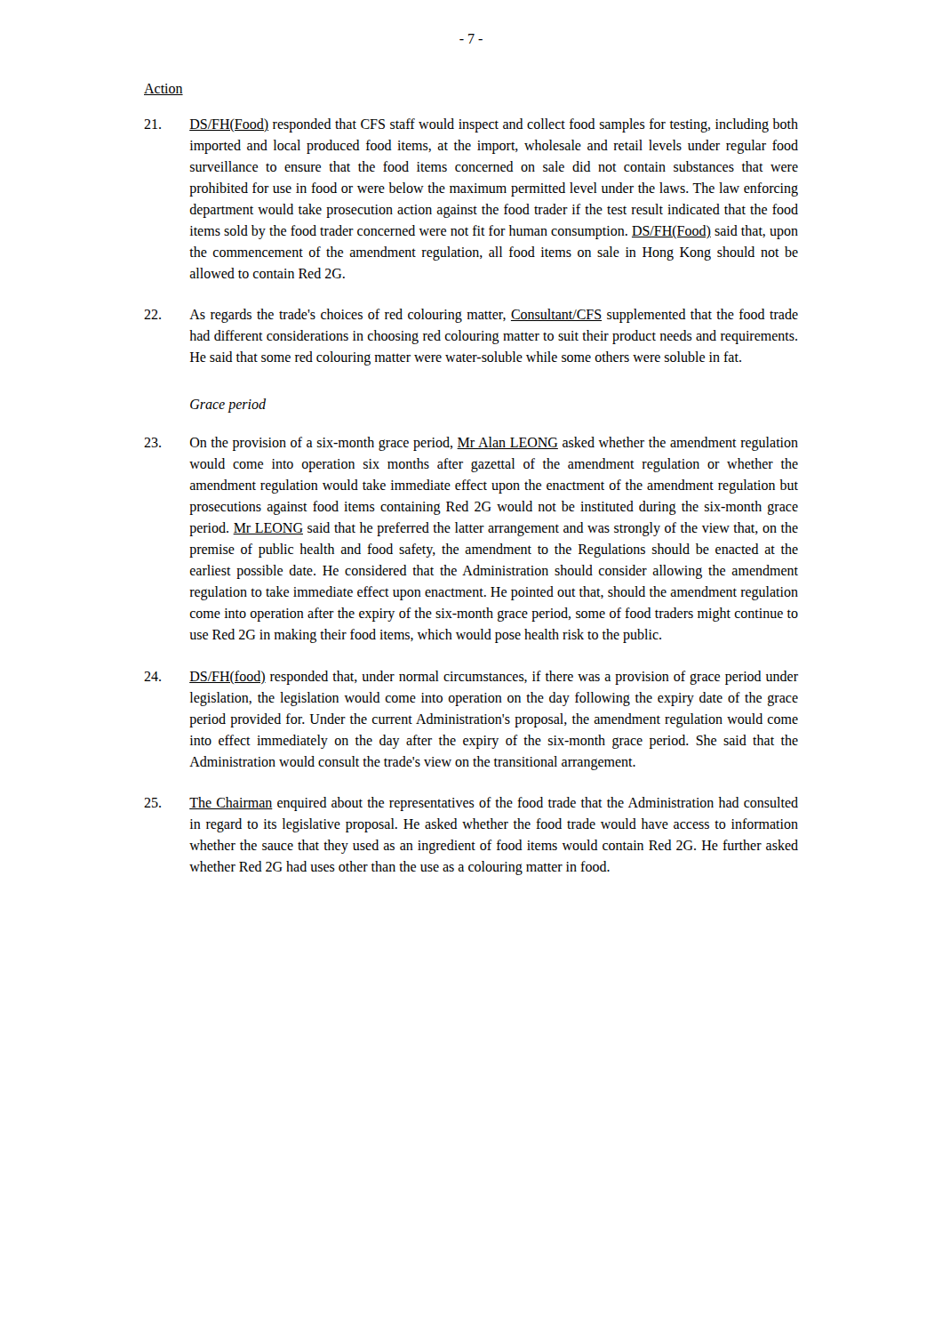- 7 -
Action
21.
DS/FH(Food) responded that CFS staff would inspect and collect food samples for testing, including both imported and local produced food items, at the import, wholesale and retail levels under regular food surveillance to ensure that the food items concerned on sale did not contain substances that were prohibited for use in food or were below the maximum permitted level under the laws. The law enforcing department would take prosecution action against the food trader if the test result indicated that the food items sold by the food trader concerned were not fit for human consumption. DS/FH(Food) said that, upon the commencement of the amendment regulation, all food items on sale in Hong Kong should not be allowed to contain Red 2G.
22.
As regards the trade's choices of red colouring matter, Consultant/CFS supplemented that the food trade had different considerations in choosing red colouring matter to suit their product needs and requirements. He said that some red colouring matter were water-soluble while some others were soluble in fat.
Grace period
23.
On the provision of a six-month grace period, Mr Alan LEONG asked whether the amendment regulation would come into operation six months after gazettal of the amendment regulation or whether the amendment regulation would take immediate effect upon the enactment of the amendment regulation but prosecutions against food items containing Red 2G would not be instituted during the six-month grace period. Mr LEONG said that he preferred the latter arrangement and was strongly of the view that, on the premise of public health and food safety, the amendment to the Regulations should be enacted at the earliest possible date. He considered that the Administration should consider allowing the amendment regulation to take immediate effect upon enactment. He pointed out that, should the amendment regulation come into operation after the expiry of the six-month grace period, some of food traders might continue to use Red 2G in making their food items, which would pose health risk to the public.
24.
DS/FH(food) responded that, under normal circumstances, if there was a provision of grace period under legislation, the legislation would come into operation on the day following the expiry date of the grace period provided for. Under the current Administration's proposal, the amendment regulation would come into effect immediately on the day after the expiry of the six-month grace period. She said that the Administration would consult the trade's view on the transitional arrangement.
25.
The Chairman enquired about the representatives of the food trade that the Administration had consulted in regard to its legislative proposal. He asked whether the food trade would have access to information whether the sauce that they used as an ingredient of food items would contain Red 2G. He further asked whether Red 2G had uses other than the use as a colouring matter in food.